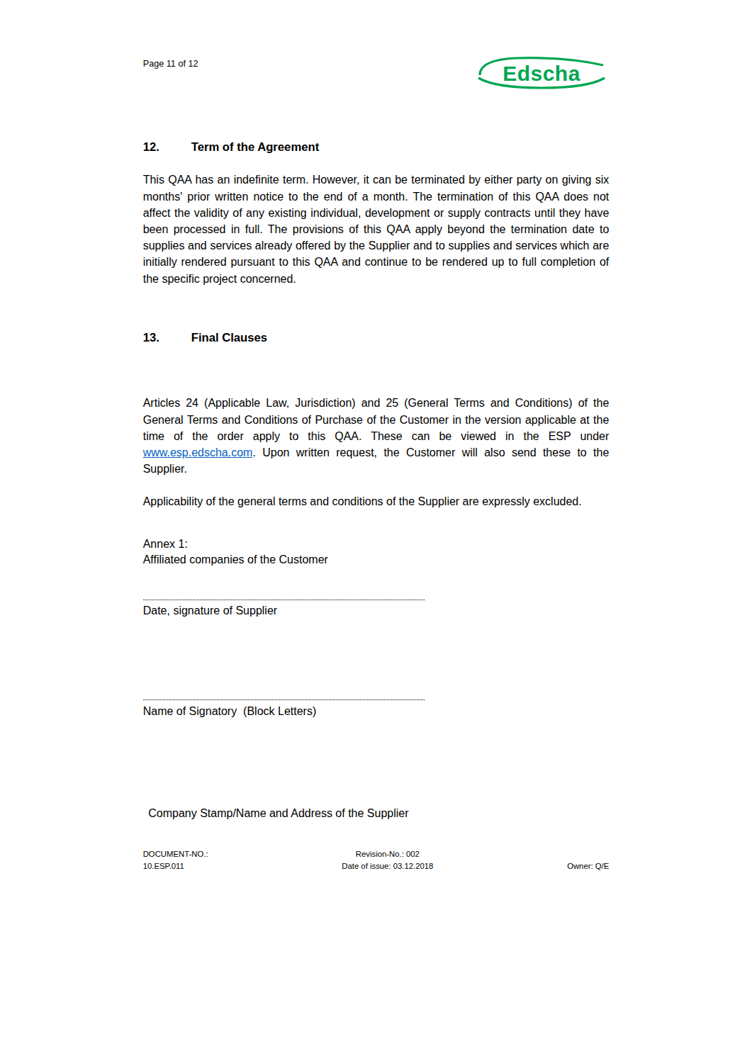Page 11 of 12
Edscha
12. Term of the Agreement
This QAA has an indefinite term. However, it can be terminated by either party on giving six months' prior written notice to the end of a month. The termination of this QAA does not affect the validity of any existing individual, development or supply contracts until they have been processed in full. The provisions of this QAA apply beyond the termination date to supplies and services already offered by the Supplier and to supplies and services which are initially rendered pursuant to this QAA and continue to be rendered up to full completion of the specific project concerned.
13. Final Clauses
Articles 24 (Applicable Law, Jurisdiction) and 25 (General Terms and Conditions) of the General Terms and Conditions of Purchase of the Customer in the version applicable at the time of the order apply to this QAA. These can be viewed in the ESP under www.esp.edscha.com. Upon written request, the Customer will also send these to the Supplier.
Applicability of the general terms and conditions of the Supplier are expressly excluded.
Annex 1:
Affiliated companies of the Customer
Date, signature of Supplier
Name of Signatory (Block Letters)
Company Stamp/Name and Address of the Supplier
DOCUMENT-NO.:
10.ESP.011
Revision-No.: 002
Date of issue: 03.12.2018
Owner: Q/E